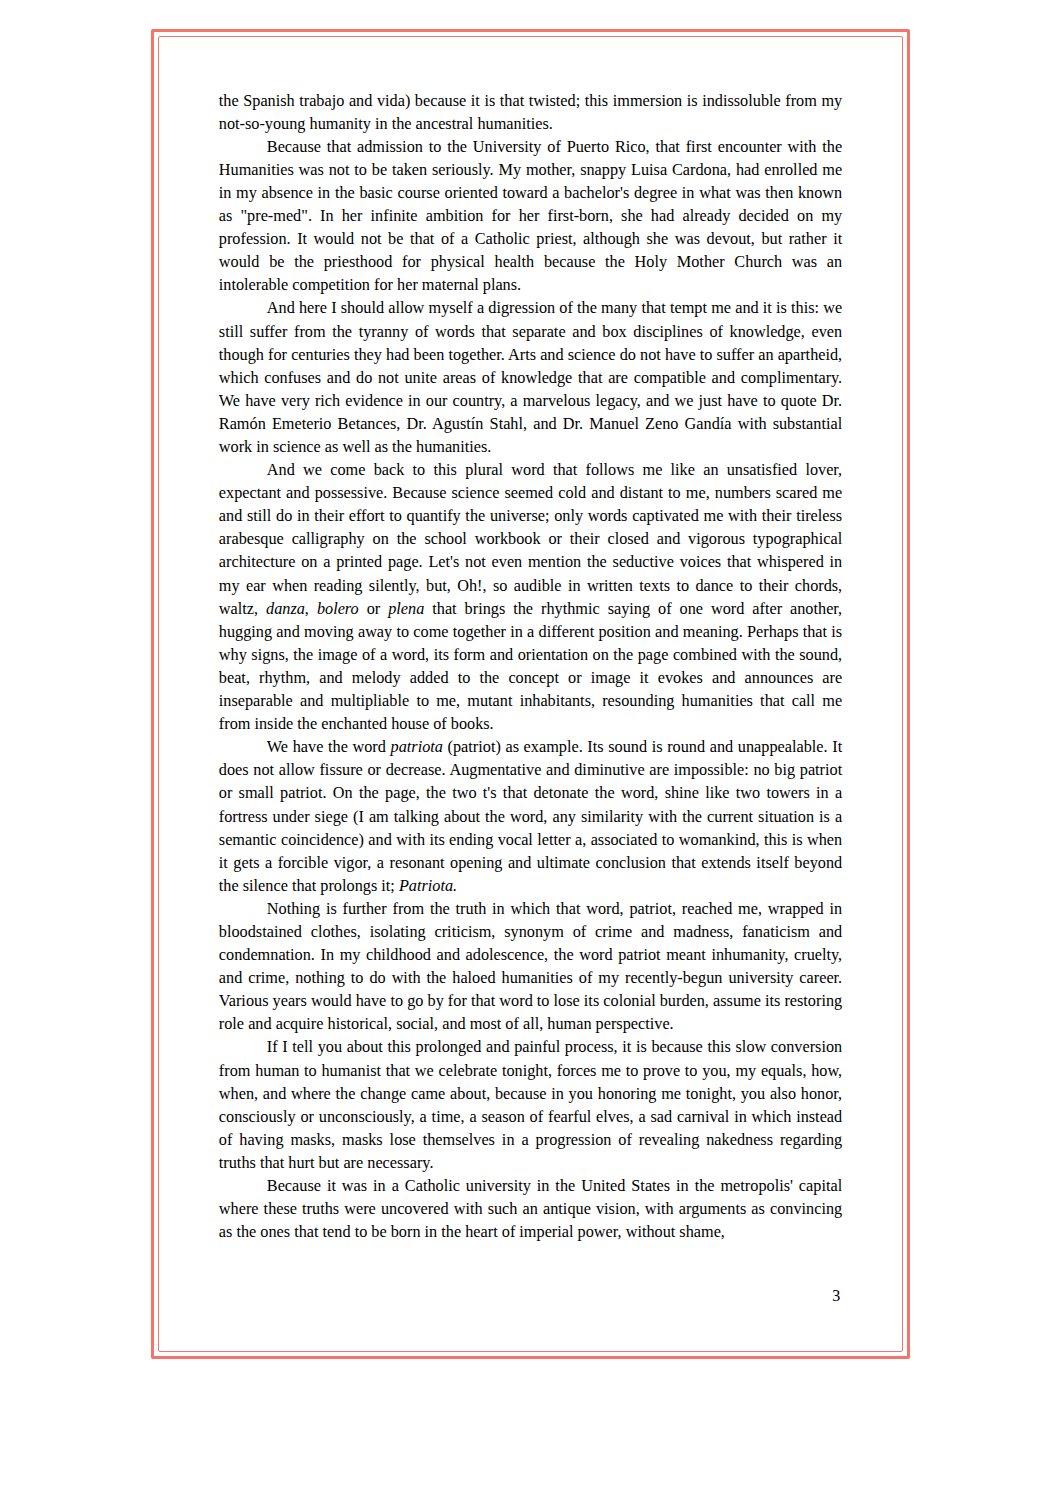the Spanish trabajo and vida) because it is that twisted; this immersion is indissoluble from my not-so-young humanity in the ancestral humanities.
Because that admission to the University of Puerto Rico, that first encounter with the Humanities was not to be taken seriously. My mother, snappy Luisa Cardona, had enrolled me in my absence in the basic course oriented toward a bachelor's degree in what was then known as "pre-med". In her infinite ambition for her first-born, she had already decided on my profession. It would not be that of a Catholic priest, although she was devout, but rather it would be the priesthood for physical health because the Holy Mother Church was an intolerable competition for her maternal plans.
And here I should allow myself a digression of the many that tempt me and it is this: we still suffer from the tyranny of words that separate and box disciplines of knowledge, even though for centuries they had been together. Arts and science do not have to suffer an apartheid, which confuses and do not unite areas of knowledge that are compatible and complimentary. We have very rich evidence in our country, a marvelous legacy, and we just have to quote Dr. Ramón Emeterio Betances, Dr. Agustín Stahl, and Dr. Manuel Zeno Gandía with substantial work in science as well as the humanities.
And we come back to this plural word that follows me like an unsatisfied lover, expectant and possessive. Because science seemed cold and distant to me, numbers scared me and still do in their effort to quantify the universe; only words captivated me with their tireless arabesque calligraphy on the school workbook or their closed and vigorous typographical architecture on a printed page. Let's not even mention the seductive voices that whispered in my ear when reading silently, but, Oh!, so audible in written texts to dance to their chords, waltz, danza, bolero or plena that brings the rhythmic saying of one word after another, hugging and moving away to come together in a different position and meaning. Perhaps that is why signs, the image of a word, its form and orientation on the page combined with the sound, beat, rhythm, and melody added to the concept or image it evokes and announces are inseparable and multipliable to me, mutant inhabitants, resounding humanities that call me from inside the enchanted house of books.
We have the word patriota (patriot) as example. Its sound is round and unappealable. It does not allow fissure or decrease. Augmentative and diminutive are impossible: no big patriot or small patriot. On the page, the two t's that detonate the word, shine like two towers in a fortress under siege (I am talking about the word, any similarity with the current situation is a semantic coincidence) and with its ending vocal letter a, associated to womankind, this is when it gets a forcible vigor, a resonant opening and ultimate conclusion that extends itself beyond the silence that prolongs it; Patriota.
Nothing is further from the truth in which that word, patriot, reached me, wrapped in bloodstained clothes, isolating criticism, synonym of crime and madness, fanaticism and condemnation. In my childhood and adolescence, the word patriot meant inhumanity, cruelty, and crime, nothing to do with the haloed humanities of my recently-begun university career. Various years would have to go by for that word to lose its colonial burden, assume its restoring role and acquire historical, social, and most of all, human perspective.
If I tell you about this prolonged and painful process, it is because this slow conversion from human to humanist that we celebrate tonight, forces me to prove to you, my equals, how, when, and where the change came about, because in you honoring me tonight, you also honor, consciously or unconsciously, a time, a season of fearful elves, a sad carnival in which instead of having masks, masks lose themselves in a progression of revealing nakedness regarding truths that hurt but are necessary.
Because it was in a Catholic university in the United States in the metropolis' capital where these truths were uncovered with such an antique vision, with arguments as convincing as the ones that tend to be born in the heart of imperial power, without shame,
3